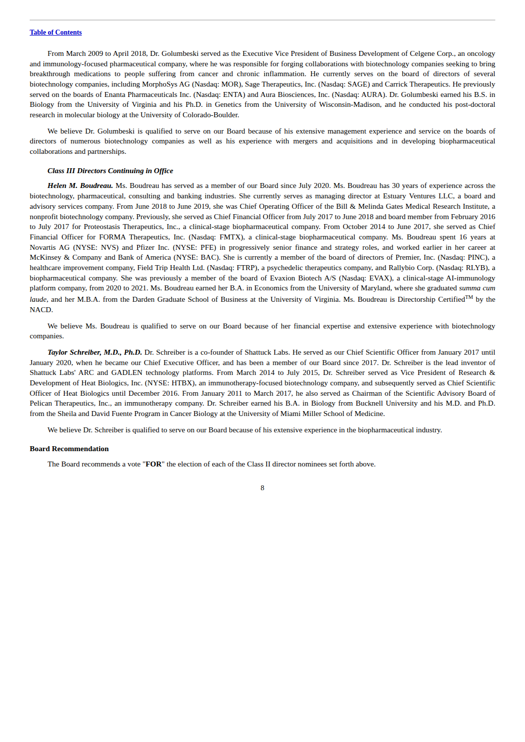Table of Contents
From March 2009 to April 2018, Dr. Golumbeski served as the Executive Vice President of Business Development of Celgene Corp., an oncology and immunology-focused pharmaceutical company, where he was responsible for forging collaborations with biotechnology companies seeking to bring breakthrough medications to people suffering from cancer and chronic inflammation. He currently serves on the board of directors of several biotechnology companies, including MorphoSys AG (Nasdaq: MOR), Sage Therapeutics, Inc. (Nasdaq: SAGE) and Carrick Therapeutics. He previously served on the boards of Enanta Pharmaceuticals Inc. (Nasdaq: ENTA) and Aura Biosciences, Inc. (Nasdaq: AURA). Dr. Golumbeski earned his B.S. in Biology from the University of Virginia and his Ph.D. in Genetics from the University of Wisconsin-Madison, and he conducted his post-doctoral research in molecular biology at the University of Colorado-Boulder.
We believe Dr. Golumbeski is qualified to serve on our Board because of his extensive management experience and service on the boards of directors of numerous biotechnology companies as well as his experience with mergers and acquisitions and in developing biopharmaceutical collaborations and partnerships.
Class III Directors Continuing in Office
Helen M. Boudreau. Ms. Boudreau has served as a member of our Board since July 2020. Ms. Boudreau has 30 years of experience across the biotechnology, pharmaceutical, consulting and banking industries. She currently serves as managing director at Estuary Ventures LLC, a board and advisory services company. From June 2018 to June 2019, she was Chief Operating Officer of the Bill & Melinda Gates Medical Research Institute, a nonprofit biotechnology company. Previously, she served as Chief Financial Officer from July 2017 to June 2018 and board member from February 2016 to July 2017 for Proteostasis Therapeutics, Inc., a clinical-stage biopharmaceutical company. From October 2014 to June 2017, she served as Chief Financial Officer for FORMA Therapeutics, Inc. (Nasdaq: FMTX), a clinical-stage biopharmaceutical company. Ms. Boudreau spent 16 years at Novartis AG (NYSE: NVS) and Pfizer Inc. (NYSE: PFE) in progressively senior finance and strategy roles, and worked earlier in her career at McKinsey & Company and Bank of America (NYSE: BAC). She is currently a member of the board of directors of Premier, Inc. (Nasdaq: PINC), a healthcare improvement company, Field Trip Health Ltd. (Nasdaq: FTRP), a psychedelic therapeutics company, and Rallybio Corp. (Nasdaq: RLYB), a biopharmaceutical company. She was previously a member of the board of Evaxion Biotech A/S (Nasdaq: EVAX), a clinical-stage AI-immunology platform company, from 2020 to 2021. Ms. Boudreau earned her B.A. in Economics from the University of Maryland, where she graduated summa cum laude, and her M.B.A. from the Darden Graduate School of Business at the University of Virginia. Ms. Boudreau is Directorship CertifiedTM by the NACD.
We believe Ms. Boudreau is qualified to serve on our Board because of her financial expertise and extensive experience with biotechnology companies.
Taylor Schreiber, M.D., Ph.D. Dr. Schreiber is a co-founder of Shattuck Labs. He served as our Chief Scientific Officer from January 2017 until January 2020, when he became our Chief Executive Officer, and has been a member of our Board since 2017. Dr. Schreiber is the lead inventor of Shattuck Labs' ARC and GADLEN technology platforms. From March 2014 to July 2015, Dr. Schreiber served as Vice President of Research & Development of Heat Biologics, Inc. (NYSE: HTBX), an immunotherapy-focused biotechnology company, and subsequently served as Chief Scientific Officer of Heat Biologics until December 2016. From January 2011 to March 2017, he also served as Chairman of the Scientific Advisory Board of Pelican Therapeutics, Inc., an immunotherapy company. Dr. Schreiber earned his B.A. in Biology from Bucknell University and his M.D. and Ph.D. from the Sheila and David Fuente Program in Cancer Biology at the University of Miami Miller School of Medicine.
We believe Dr. Schreiber is qualified to serve on our Board because of his extensive experience in the biopharmaceutical industry.
Board Recommendation
The Board recommends a vote "FOR" the election of each of the Class II director nominees set forth above.
8